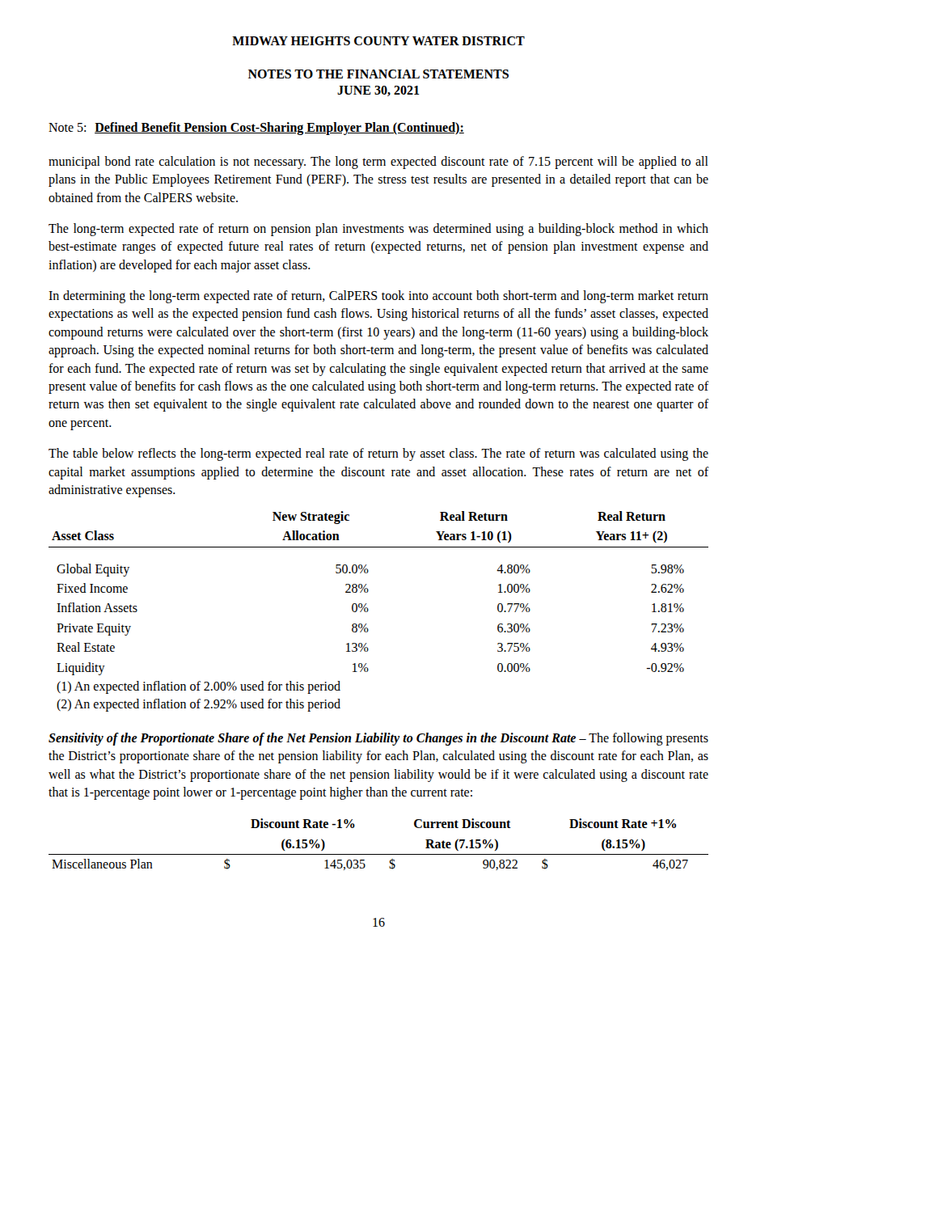MIDWAY HEIGHTS COUNTY WATER DISTRICT
NOTES TO THE FINANCIAL STATEMENTS
JUNE 30, 2021
Note 5: Defined Benefit Pension Cost-Sharing Employer Plan (Continued):
municipal bond rate calculation is not necessary. The long term expected discount rate of 7.15 percent will be applied to all plans in the Public Employees Retirement Fund (PERF). The stress test results are presented in a detailed report that can be obtained from the CalPERS website.
The long-term expected rate of return on pension plan investments was determined using a building-block method in which best-estimate ranges of expected future real rates of return (expected returns, net of pension plan investment expense and inflation) are developed for each major asset class.
In determining the long-term expected rate of return, CalPERS took into account both short-term and long-term market return expectations as well as the expected pension fund cash flows. Using historical returns of all the funds’ asset classes, expected compound returns were calculated over the short-term (first 10 years) and the long-term (11-60 years) using a building-block approach. Using the expected nominal returns for both short-term and long-term, the present value of benefits was calculated for each fund. The expected rate of return was set by calculating the single equivalent expected return that arrived at the same present value of benefits for cash flows as the one calculated using both short-term and long-term returns. The expected rate of return was then set equivalent to the single equivalent rate calculated above and rounded down to the nearest one quarter of one percent.
The table below reflects the long-term expected real rate of return by asset class. The rate of return was calculated using the capital market assumptions applied to determine the discount rate and asset allocation. These rates of return are net of administrative expenses.
| | New Strategic | Real Return | Real Return |
| --- | --- | --- | --- |
| Asset Class | Allocation | Years 1-10 (1) | Years 11+ (2) |
| Global Equity | 50.0% | 4.80% | 5.98% |
| Fixed Income | 28% | 1.00% | 2.62% |
| Inflation Assets | 0% | 0.77% | 1.81% |
| Private Equity | 8% | 6.30% | 7.23% |
| Real Estate | 13% | 3.75% | 4.93% |
| Liquidity | 1% | 0.00% | -0.92% |
(1) An expected inflation of 2.00% used for this period
(2) An expected inflation of 2.92% used for this period
Sensitivity of the Proportionate Share of the Net Pension Liability to Changes in the Discount Rate – The following presents the District’s proportionate share of the net pension liability for each Plan, calculated using the discount rate for each Plan, as well as what the District’s proportionate share of the net pension liability would be if it were calculated using a discount rate that is 1-percentage point lower or 1-percentage point higher than the current rate:
| | Discount Rate -1% | Current Discount | Discount Rate +1% |
| --- | --- | --- | --- |
| | (6.15%) | Rate (7.15%) | (8.15%) |
| Miscellaneous Plan | $ | 145,035 | $ | 90,822 | $ | 46,027 |
16